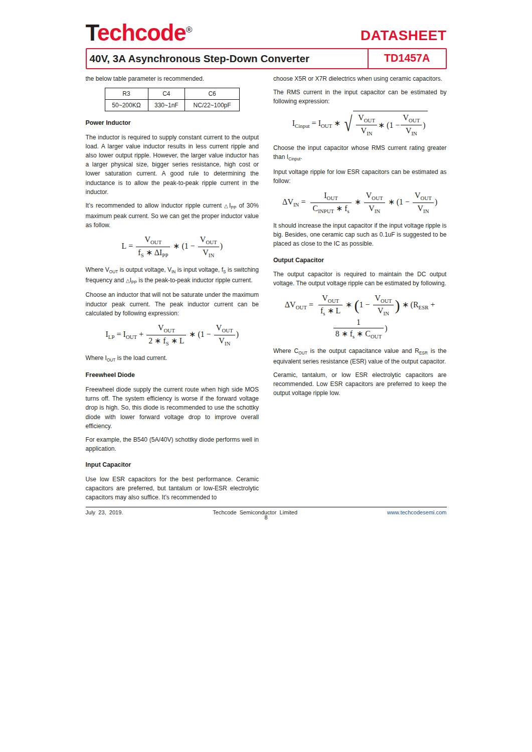Techcode®
DATASHEET
40V, 3A Asynchronous Step-Down Converter
TD1457A
the below table parameter is recommended.
| R3 | C4 | C6 |
| 50~200KΩ | 330~1nF | NC/22~100pF |
Power Inductor
The inductor is required to supply constant current to the output load. A larger value inductor results in less current ripple and also lower output ripple. However, the larger value inductor has a larger physical size, bigger series resistance, high cost or lower saturation current. A good rule to determining the inductance is to allow the peak-to-peak ripple current in the inductor.
It’s recommended to allow inductor ripple current △IPP of 30% maximum peak current. So we can get the proper inductor value as follow.
L = VOUT fS ∗ ΔIPP ∗ (1 − VOUT VIN)
Where VOUT is output voltage, VIN is input voltage, fS is switching frequency and △IPP is the peak-to-peak inductor ripple current.
Choose an inductor that will not be saturate under the maximum inductor peak current. The peak inductor current can be calculated by following expression:
ILP = IOUT + VOUT 2 ∗ fS ∗ L ∗ (1 − VOUT VIN)
Where IOUT is the load current.
Freewheel Diode
Freewheel diode supply the current route when high side MOS turns off. The system efficiency is worse if the forward voltage drop is high. So, this diode is recommended to use the schottky diode with lower forward voltage drop to improve overall efficiency.
For example, the B540 (5A/40V) schottky diode performs well in application.
Input Capacitor
Use low ESR capacitors for the best performance. Ceramic capacitors are preferred, but tantalum or low-ESR electrolytic capacitors may also suffice. It’s recommended to
choose X5R or X7R dielectrics when using ceramic capacitors.
The RMS current in the input capacitor can be estimated by following expression:
ICinput = IOUT ∗ √ VOUT VIN ∗ (1 − VOUT VIN)
Choose the input capacitor whose RMS current rating greater than ICinput.
Input voltage ripple for low ESR capacitors can be estimated as follow:
ΔVIN = IOUT CINPUT ∗ fs ∗ VOUT VIN ∗ (1 − VOUT VIN)
It should increase the input capacitor if the input voltage ripple is big. Besides, one ceramic cap such as 0.1uF is suggested to be placed as close to the IC as possible.
Output Capacitor
The output capacitor is required to maintain the DC output voltage. The output voltage ripple can be estimated by following.
ΔVOUT = VOUT fs ∗ L ∗ (1 − VOUT VIN) ∗ (RESR + 18 ∗ fs ∗ COUT)
Where COUT is the output capacitance value and RESR is the equivalent series resistance (ESR) value of the output capacitor.
Ceramic, tantalum, or low ESR electrolytic capacitors are recommended. Low ESR capacitors are preferred to keep the output voltage ripple low.
July 23, 2019.
Techcode Semiconductor Limited
www.techcodesemi.com
8